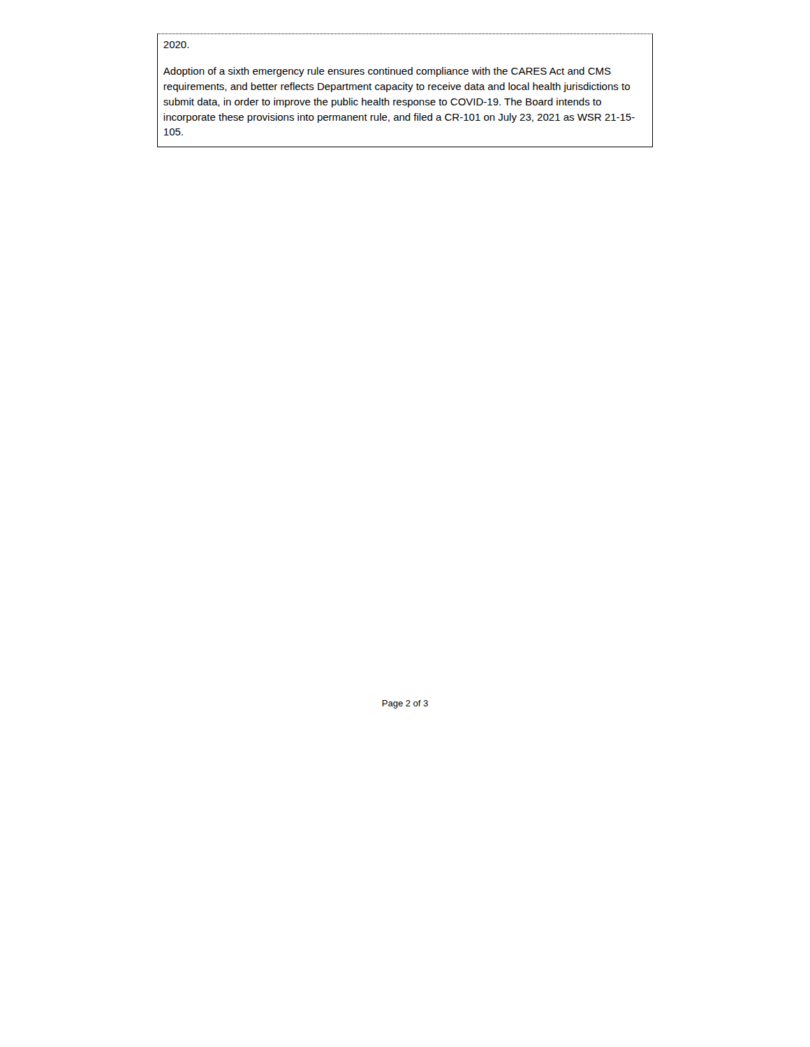2020.
Adoption of a sixth emergency rule ensures continued compliance with the CARES Act and CMS requirements, and better reflects Department capacity to receive data and local health jurisdictions to submit data, in order to improve the public health response to COVID-19. The Board intends to incorporate these provisions into permanent rule, and filed a CR-101 on July 23, 2021 as WSR 21-15-105.
Page 2 of 3